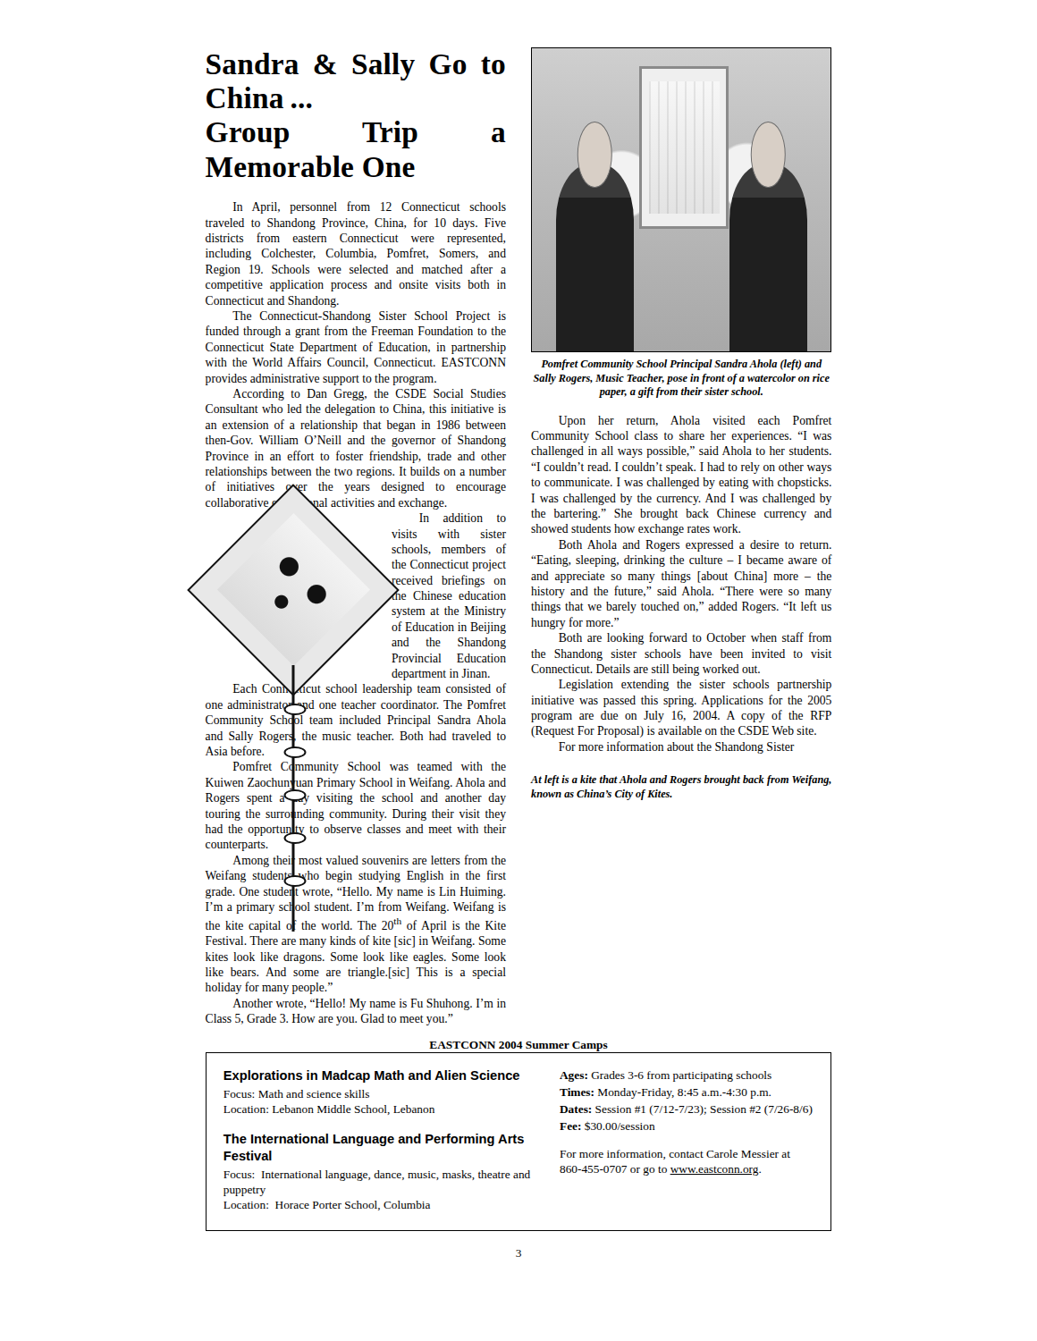Pomfret Community School Principal Sandra Ahola (left) and Sally Rogers, Music Teacher, pose in front of a watercolor on rice paper, a gift from their sister school.
Upon her return, Ahola visited each Pomfret Community School class to share her experiences. “I was challenged in all ways possible,” said Ahola to her students. “I couldn’t read. I couldn’t speak. I had to rely on other ways to communicate. I was challenged by eating with chopsticks. I was challenged by the currency. And I was challenged by the bartering.” She brought back Chinese currency and showed students how exchange rates work.
Both Ahola and Rogers expressed a desire to return. “Eating, sleeping, drinking the culture – I became aware of and appreciate so many things [about China] more – the history and the future,” said Ahola. “There were so many things that we barely touched on,” added Rogers. “It left us hungry for more.”
Both are looking forward to October when staff from the Shandong sister schools have been invited to visit Connecticut. Details are still being worked out.
Legislation extending the sister schools partnership initiative was passed this spring. Applications for the 2005 program are due on July 16, 2004. A copy of the RFP (Request For Proposal) is available on the CSDE Web site.
For more information about the Shandong Sister
At left is a kite that Ahola and Rogers brought back from Weifang, known as China’s City of Kites.
Sandra & Sally Go to China ...
Group Trip a Memorable One
In April, personnel from 12 Connecticut schools traveled to Shandong Province, China, for 10 days. Five districts from eastern Connecticut were represented, including Colchester, Columbia, Pomfret, Somers, and Region 19. Schools were selected and matched after a competitive application process and onsite visits both in Connecticut and Shandong.
The Connecticut-Shandong Sister School Project is funded through a grant from the Freeman Foundation to the Connecticut State Department of Education, in partnership with the World Affairs Council, Connecticut. EASTCONN provides administrative support to the program.
According to Dan Gregg, the CSDE Social Studies Consultant who led the delegation to China, this initiative is an extension of a relationship that began in 1986 between then-Gov. William O’Neill and the governor of Shandong Province in an effort to foster friendship, trade and other relationships between the two regions. It builds on a number of initiatives over the years designed to encourage collaborative educational activities and exchange.
In addition to visits with sister schools, members of the Connecticut project received briefings on the Chinese education system at the Ministry of Education in Beijing and the Shandong Provincial Education department in Jinan.
Each Connecticut school leadership team consisted of one administrator and one teacher coordinator. The Pomfret Community School team included Principal Sandra Ahola and Sally Rogers, the music teacher. Both had traveled to Asia before.
Pomfret Community School was teamed with the Kuiwen Zaochunyuan Primary School in Weifang. Ahola and Rogers spent a day visiting the school and another day touring the surrounding community. During their visit they had the opportunity to observe classes and meet with their counterparts.
Among their most valued souvenirs are letters from the Weifang students who begin studying English in the first grade. One student wrote, “Hello. My name is Lin Huiming. I’m a primary school student. I’m from Weifang. Weifang is the kite capital of the world. The 20th of April is the Kite Festival. There are many kinds of kite [sic] in Weifang. Some kites look like dragons. Some look like eagles. Some look like bears. And some are triangle.[sic] This is a special holiday for many people.”
Another wrote, “Hello! My name is Fu Shuhong. I’m in Class 5, Grade 3. How are you. Glad to meet you.”
EASTCONN 2004 Summer Camps
Explorations in Madcap Math and Alien Science
Focus: Math and science skills
Location: Lebanon Middle School, Lebanon
The International Language and Performing Arts Festival
Focus: International language, dance, music, masks, theatre and puppetry
Location: Horace Porter School, Columbia
Ages: Grades 3-6 from participating schools
Times: Monday-Friday, 8:45 a.m.-4:30 p.m.
Dates: Session #1 (7/12-7/23); Session #2 (7/26-8/6)
Fee: $30.00/session
For more information, contact Carole Messier at 860-455-0707 or go to www.eastconn.org.
3